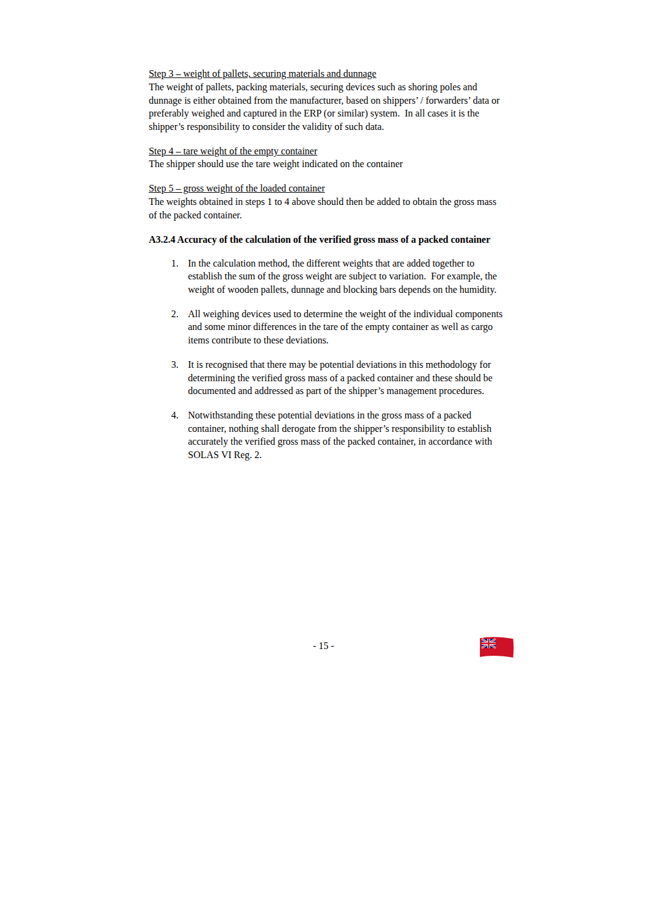Step 3 – weight of pallets, securing materials and dunnage
The weight of pallets, packing materials, securing devices such as shoring poles and dunnage is either obtained from the manufacturer, based on shippers’ / forwarders’ data or preferably weighed and captured in the ERP (or similar) system. In all cases it is the shipper’s responsibility to consider the validity of such data.
Step 4 – tare weight of the empty container
The shipper should use the tare weight indicated on the container
Step 5 – gross weight of the loaded container
The weights obtained in steps 1 to 4 above should then be added to obtain the gross mass of the packed container.
A3.2.4 Accuracy of the calculation of the verified gross mass of a packed container
In the calculation method, the different weights that are added together to establish the sum of the gross weight are subject to variation. For example, the weight of wooden pallets, dunnage and blocking bars depends on the humidity.
All weighing devices used to determine the weight of the individual components and some minor differences in the tare of the empty container as well as cargo items contribute to these deviations.
It is recognised that there may be potential deviations in this methodology for determining the verified gross mass of a packed container and these should be documented and addressed as part of the shipper’s management procedures.
Notwithstanding these potential deviations in the gross mass of a packed container, nothing shall derogate from the shipper’s responsibility to establish accurately the verified gross mass of the packed container, in accordance with SOLAS VI Reg. 2.
- 15 -